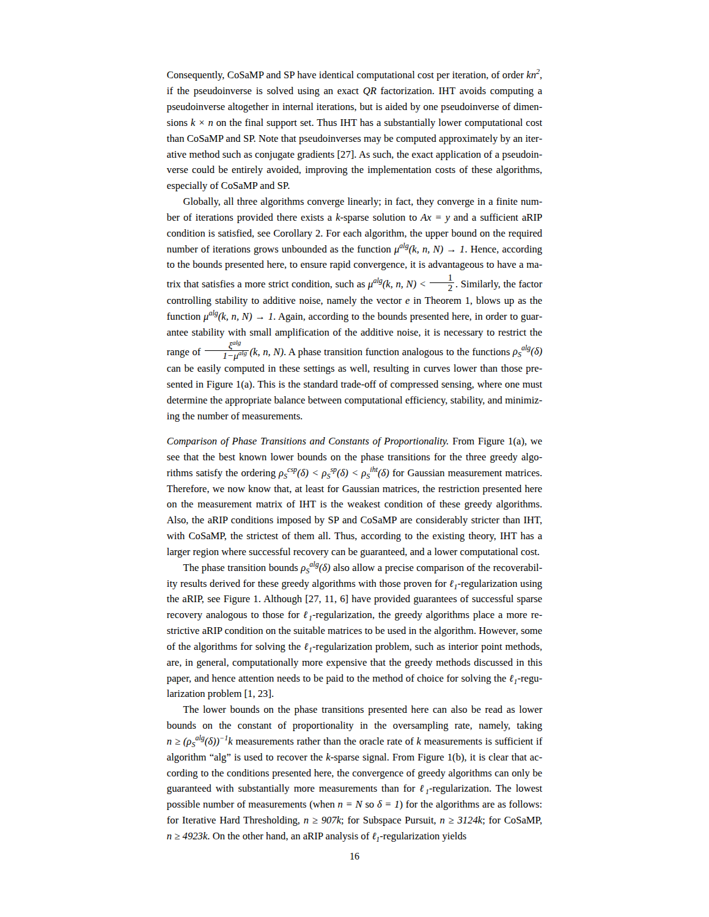Consequently, CoSaMP and SP have identical computational cost per iteration, of order kn2, if the pseudoinverse is solved using an exact QR factorization. IHT avoids computing a pseudoinverse altogether in internal iterations, but is aided by one pseudoinverse of dimensions k × n on the final support set. Thus IHT has a substantially lower computational cost than CoSaMP and SP. Note that pseudoinverses may be computed approximately by an iterative method such as conjugate gradients [27]. As such, the exact application of a pseudoinverse could be entirely avoided, improving the implementation costs of these algorithms, especially of CoSaMP and SP.
Globally, all three algorithms converge linearly; in fact, they converge in a finite number of iterations provided there exists a k-sparse solution to Ax = y and a sufficient aRIP condition is satisfied, see Corollary 2. For each algorithm, the upper bound on the required number of iterations grows unbounded as the function μalg(k, n, N) → 1. Hence, according to the bounds presented here, to ensure rapid convergence, it is advantageous to have a matrix that satisfies a more strict condition, such as μalg(k, n, N) < 12. Similarly, the factor controlling stability to additive noise, namely the vector e in Theorem 1, blows up as the function μalg(k, n, N) → 1. Again, according to the bounds presented here, in order to guarantee stability with small amplification of the additive noise, it is necessary to restrict the range of ξalg 1−μalg(k, n, N). A phase transition function analogous to the functions ρSalg(δ) can be easily computed in these settings as well, resulting in curves lower than those presented in Figure 1(a). This is the standard trade-off of compressed sensing, where one must determine the appropriate balance between computational efficiency, stability, and minimizing the number of measurements.
Comparison of Phase Transitions and Constants of Proportionality. From Figure 1(a), we see that the best known lower bounds on the phase transitions for the three greedy algorithms satisfy the ordering ρScsp(δ) < ρSsp(δ) < ρSiht(δ) for Gaussian measurement matrices. Therefore, we now know that, at least for Gaussian matrices, the restriction presented here on the measurement matrix of IHT is the weakest condition of these greedy algorithms. Also, the aRIP conditions imposed by SP and CoSaMP are considerably stricter than IHT, with CoSaMP, the strictest of them all. Thus, according to the existing theory, IHT has a larger region where successful recovery can be guaranteed, and a lower computational cost.
The phase transition bounds ρSalg(δ) also allow a precise comparison of the recoverability results derived for these greedy algorithms with those proven for ℓ1-regularization using the aRIP, see Figure 1. Although [27, 11, 6] have provided guarantees of successful sparse recovery analogous to those for ℓ1-regularization, the greedy algorithms place a more restrictive aRIP condition on the suitable matrices to be used in the algorithm. However, some of the algorithms for solving the ℓ1-regularization problem, such as interior point methods, are, in general, computationally more expensive that the greedy methods discussed in this paper, and hence attention needs to be paid to the method of choice for solving the ℓ1-regularization problem [1, 23].
The lower bounds on the phase transitions presented here can also be read as lower bounds on the constant of proportionality in the oversampling rate, namely, taking n ≥ (ρSalg(δ))−1k measurements rather than the oracle rate of k measurements is sufficient if algorithm “alg” is used to recover the k-sparse signal. From Figure 1(b), it is clear that according to the conditions presented here, the convergence of greedy algorithms can only be guaranteed with substantially more measurements than for ℓ1-regularization. The lowest possible number of measurements (when n = N so δ = 1) for the algorithms are as follows: for Iterative Hard Thresholding, n ≥ 907k; for Subspace Pursuit, n ≥ 3124k; for CoSaMP, n ≥ 4923k. On the other hand, an aRIP analysis of ℓ1-regularization yields
16